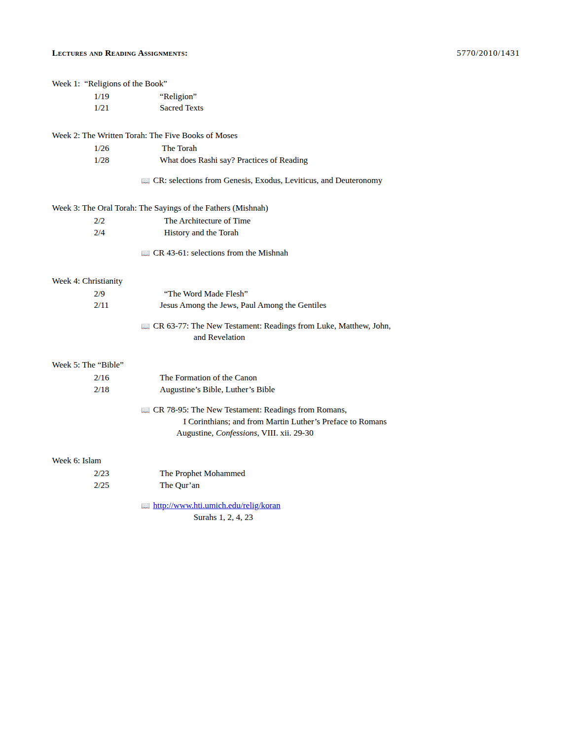Lectures and Reading Assignments:5770/2010/1431
Week 1: “Religions of the Book”
1/19“Religion”
1/21 Sacred Texts
Week 2: The Written Torah: The Five Books of Moses
1/26 The Torah
1/28 What does Rashi say? Practices of Reading
📖CR: selections from Genesis, Exodus, Leviticus, and Deuteronomy
Week 3: The Oral Torah: The Sayings of the Fathers (Mishnah)
2/2 The Architecture of Time
2/4 History and the Torah
📖CR 43-61: selections from the Mishnah
Week 4: Christianity
2/9 “The Word Made Flesh”
2/11 Jesus Among the Jews, Paul Among the Gentiles
📖CR 63-77: The New Testament: Readings from Luke, Matthew, John, and Revelation
Week 5: The “Bible”
2/16 The Formation of the Canon
2/18 Augustine’s Bible, Luther’s Bible
📖CR 78-95: The New Testament: Readings from Romans, I Corinthians; and from Martin Luther’s Preface to Romans Augustine, Confessions, VIII. xii. 29-30
Week 6: Islam
2/23 The Prophet Mohammed
2/25 The Qur’an
📖http://www.hti.umich.edu/relig/koran Surahs 1, 2, 4, 23